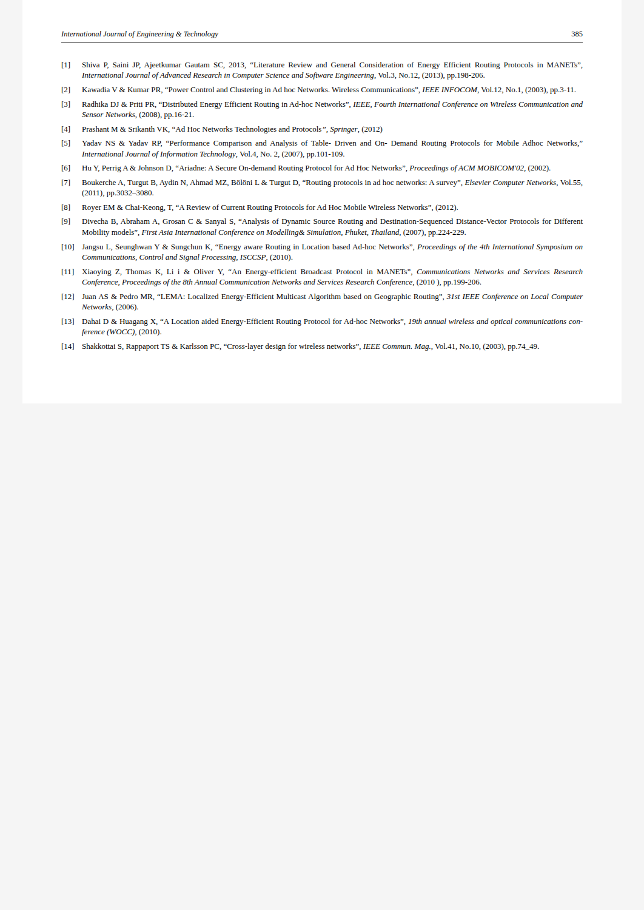International Journal of Engineering & Technology 385
Shiva P, Saini JP, Ajeetkumar Gautam SC, 2013, “Literature Review and General Consideration of Energy Efficient Routing Protocols in MANETs”, International Journal of Advanced Research in Computer Science and Software Engineering, Vol.3, No.12, (2013), pp.198-206.
Kawadia V & Kumar PR, “Power Control and Clustering in Ad hoc Networks. Wireless Communications”, IEEE INFOCOM, Vol.12, No.1, (2003), pp.3-11.
Radhika DJ & Priti PR, “Distributed Energy Efficient Routing in Ad-hoc Networks”, IEEE, Fourth International Conference on Wireless Communication and Sensor Networks, (2008), pp.16-21.
Prashant M & Srikanth VK, “Ad Hoc Networks Technologies and Protocols”, Springer, (2012)
Yadav NS & Yadav RP, “Performance Comparison and Analysis of Table- Driven and On- Demand Routing Protocols for Mobile Adhoc Networks,” International Journal of Information Technology, Vol.4, No. 2, (2007), pp.101-109.
Hu Y, Perrig A & Johnson D, “Ariadne: A Secure On-demand Routing Protocol for Ad Hoc Networks”, Proceedings of ACM MOBICOM'02, (2002).
Boukerche A, Turgut B, Aydin N, Ahmad MZ, Bölöni L & Turgut D, “Routing protocols in ad hoc networks: A survey”, Elsevier Computer Networks, Vol.55, (2011), pp.3032–3080.
Royer EM & Chai-Keong, T, “A Review of Current Routing Protocols for Ad Hoc Mobile Wireless Networks”, (2012).
Divecha B, Abraham A, Grosan C & Sanyal S, “Analysis of Dynamic Source Routing and Destination-Sequenced Distance-Vector Protocols for Different Mobility models”, First Asia International Conference on Modelling& Simulation, Phuket, Thailand, (2007), pp.224-229.
Jangsu L, Seunghwan Y & Sungchun K, “Energy aware Routing in Location based Ad-hoc Networks”, Proceedings of the 4th International Symposium on Communications, Control and Signal Processing, ISCCSP, (2010).
Xiaoying Z, Thomas K, Li i & Oliver Y, “An Energy-efficient Broadcast Protocol in MANETs”, Communications Networks and Services Research Conference, Proceedings of the 8th Annual Communication Networks and Services Research Conference, (2010 ), pp.199-206.
Juan AS & Pedro MR, “LEMA: Localized Energy-Efficient Multicast Algorithm based on Geographic Routing”, 31st IEEE Conference on Local Computer Networks, (2006).
Dahai D & Huagang X, “A Location aided Energy-Efficient Routing Protocol for Ad-hoc Networks”, 19th annual wireless and optical communications conference (WOCC), (2010).
Shakkottai S, Rappaport TS & Karlsson PC, “Cross-layer design for wireless networks”, IEEE Commun. Mag., Vol.41, No.10, (2003), pp.74_49.